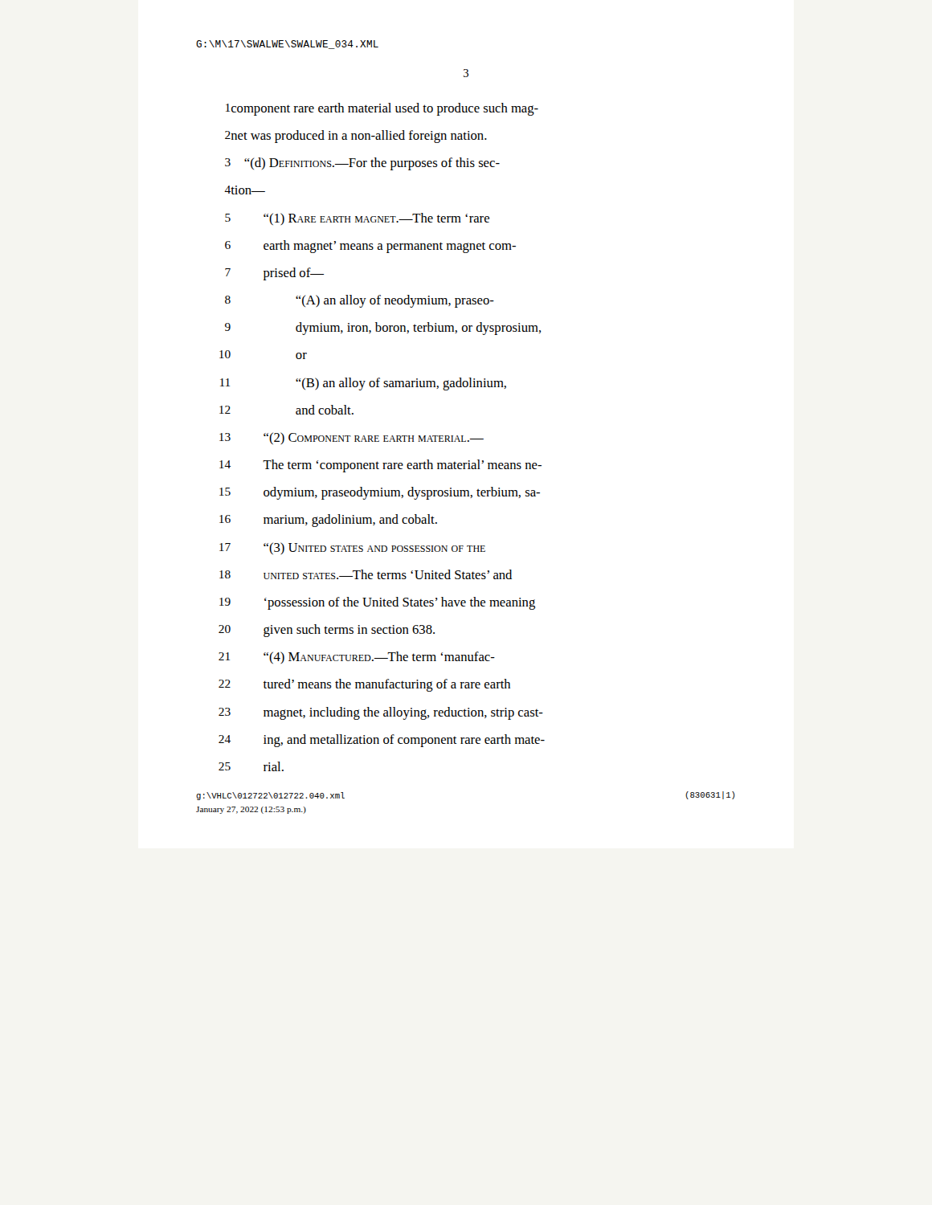G:\M\17\SWALWE\SWALWE_034.XML
3
| 1 | component rare earth material used to produce such mag- |
| 2 | net was produced in a non-allied foreign nation. |
| 3 | “(d) Definitions. —For the purposes of this sec- |
| 4 | tion— |
| 5 | “(1) Rare earth magnet. —The term ‘rare |
| 6 | earth magnet’ means a permanent magnet com- |
| 7 | prised of— |
| 8 | “(A) an alloy of neodymium, praseo- |
| 9 | dymium, iron, boron, terbium, or dysprosium, |
| 10 | or |
| 11 | “(B) an alloy of samarium, gadolinium, |
| 12 | and cobalt. |
| 13 | “(2) Component rare earth material. — |
| 14 | The term ‘component rare earth material’ means ne- |
| 15 | odymium, praseodymium, dysprosium, terbium, sa- |
| 16 | marium, gadolinium, and cobalt. |
| 17 | “(3) United states and possession of the |
| 18 | united states. —The terms ‘United States’ and |
| 19 | ‘possession of the United States’ have the meaning |
| 20 | given such terms in section 638. |
| 21 | “(4) Manufactured. —The term ‘manufac- |
| 22 | tured’ means the manufacturing of a rare earth |
| 23 | magnet, including the alloying, reduction, strip cast- |
| 24 | ing, and metallization of component rare earth mate- |
| 25 | rial. |
(830631|1) g:\VHLC\012722\012722.040.xml
January 27, 2022 (12:53 p.m.)